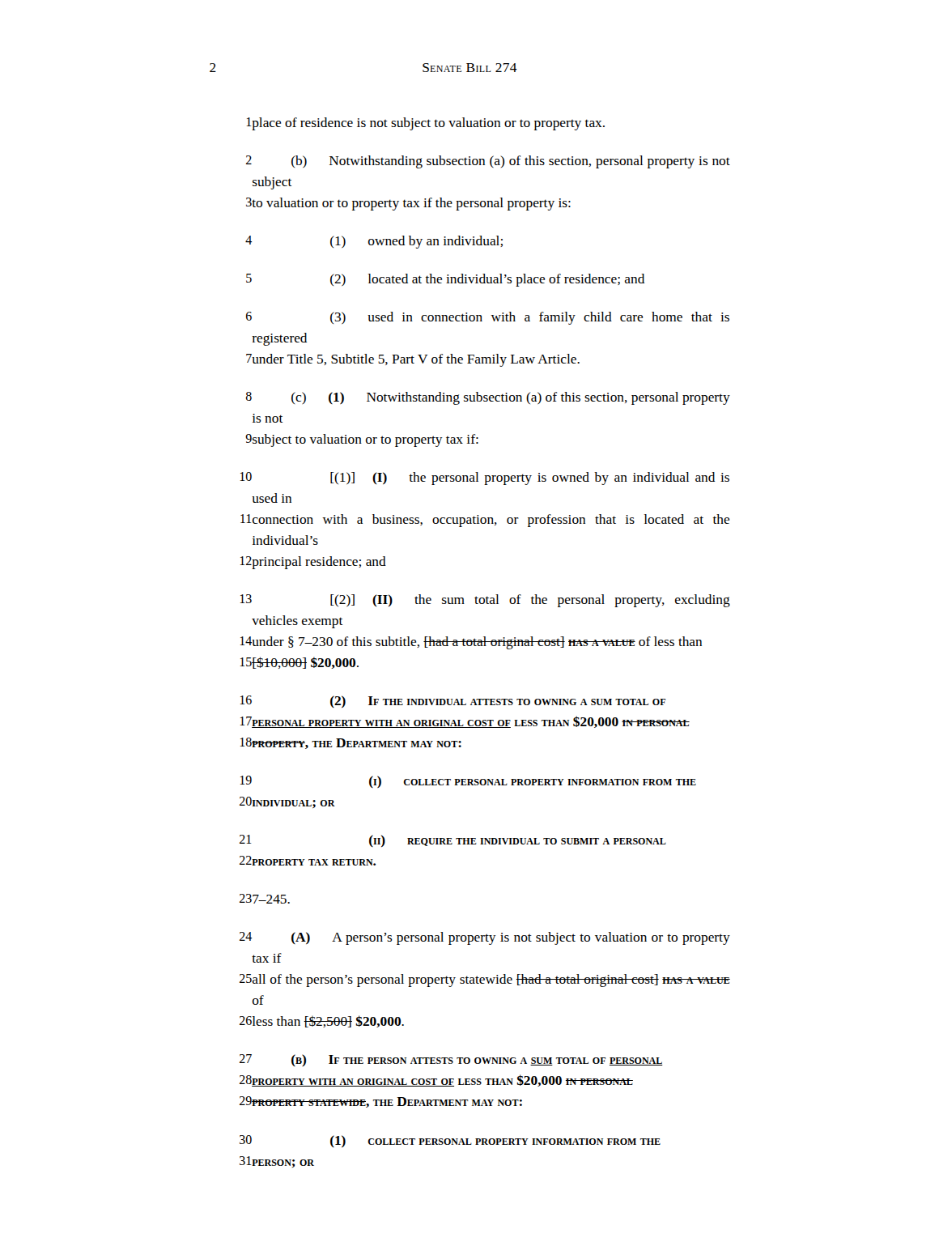2
Senate Bill 274
| 1 | place of residence is not subject to valuation or to property tax. |
| 2 | (b) Notwithstanding subsection (a) of this section, personal property is not subject |
| 3 | to valuation or to property tax if the personal property is: |
| 4 | (1) owned by an individual; |
| 5 | (2) located at the individual’s place of residence; and |
| 6 | (3) used in connection with a family child care home that is registered |
| 7 | under Title 5, Subtitle 5, Part V of the Family Law Article. |
| 8 | (c) (1) Notwithstanding subsection (a) of this section, personal property is not |
| 9 | subject to valuation or to property tax if: |
| 10 | [(1)] (I) the personal property is owned by an individual and is used in |
| 11 | connection with a business, occupation, or profession that is located at the individual’s |
| 12 | principal residence; and |
| 13 | [(2)] (II) the sum total of the personal property, excluding vehicles exempt |
| 14 | under § 7–230 of this subtitle, [had a total original cost] has a value of less than |
| 15 | [$10,000] $20,000 . |
| 16 | (2) If the individual attests to owning a sum total of |
| 17 | personal property with an original cost of less than $20,000 in personal |
| 18 | property , the Department may not: |
| 19 | (i) collect personal property information from the |
| 20 | individual; or |
| 21 | (ii) require the individual to submit a personal |
| 22 | property tax return. |
| 23 | 7–245. |
| 24 | (A) A person’s personal property is not subject to valuation or to property tax if |
| 25 | all of the person’s personal property statewide [had a total original cost] has a value of |
| 26 | less than [$2,500] $20,000 . |
| 27 | (b) If the person attests to owning a sum total of personal |
| 28 | property with an original cost of less than $20,000 in personal |
| 29 | property statewide , the Department may not: |
| 30 | (1) collect personal property information from the |
| 31 | person; or |